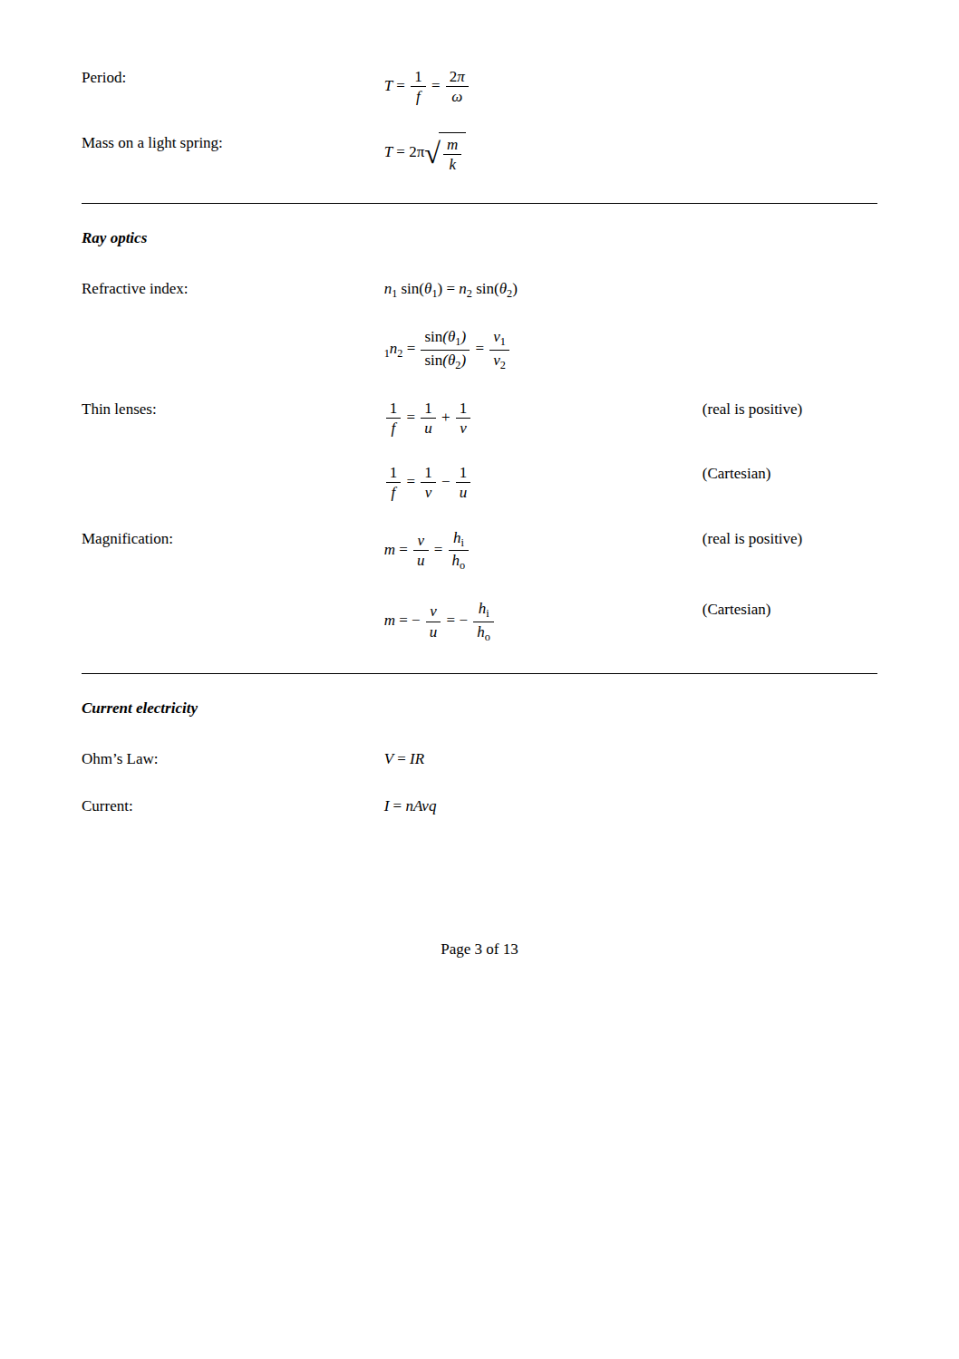| Period: | T = 1 f = 2 π ω | |
| Mass on a light spring: | T = 2 π √ m k | |
Ray optics
| Refractive index: | n 1 sin ( θ 1 ) = n 2 sin ( θ 2 ) | |
| | 1 n 2 = sin ( θ 1 ) sin ( θ 2 ) = v 1 v 2 | |
| Thin lenses: | 1 f = 1 u + 1 v | (real is positive) |
| | 1 f = 1 v − 1 u | (Cartesian) |
| Magnification: | m = v u = h i h o | (real is positive) |
| | m = − v u = − h i h o | (Cartesian) |
Current electricity
| Ohm’s Law: | V = IR | |
| Current: | I = nAvq | |
Page 3 of 13